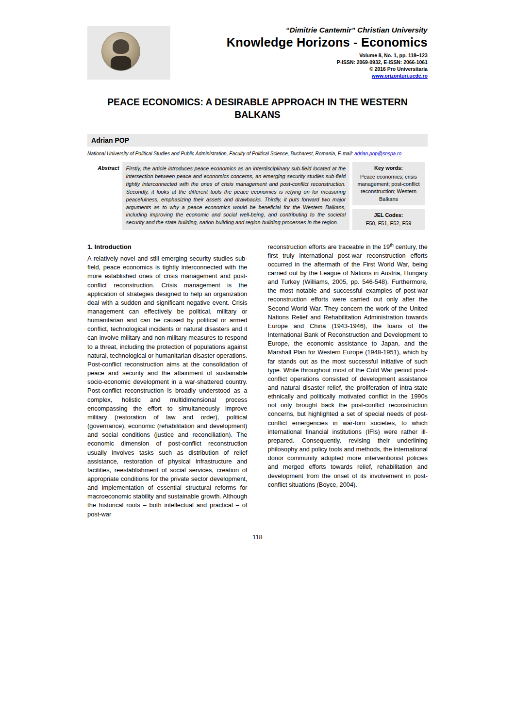“Dimitrie Cantemir” Christian University
Knowledge Horizons - Economics
Volume 8, No. 1, pp. 118–123
P-ISSN: 2069-0932, E-ISSN: 2066-1061
© 2016 Pro Universitaria
www.orizonturi.ucdc.ro
Peace Economics: A Desirable Approach in the Western Balkans
Adrian POP
National University of Political Studies and Public Administration, Faculty of Political Science, Bucharest, Romania, E-mail: adrian.pop@snspa.ro
Abstract
Firstly, the article introduces peace economics as an interdisciplinary sub-field located at the intersection between peace and economics concerns, an emerging security studies sub-field tightly interconnected with the ones of crisis management and post-conflict reconstruction. Secondly, it looks at the different tools the peace economics is relying on for measuring peacefulness, emphasizing their assets and drawbacks. Thirdly, it puts forward two major arguments as to why a peace economics would be beneficial for the Western Balkans, including improving the economic and social well-being, and contributing to the societal security and the state-building, nation-building and region-building processes in the region.
Key words: Peace economics; crisis management; post-conflict reconstruction; Western Balkans
JEL Codes: F50, F51, F52, F59
1. Introduction
A relatively novel and still emerging security studies sub-field, peace economics is tightly interconnected with the more established ones of crisis management and post-conflict reconstruction. Crisis management is the application of strategies designed to help an organization deal with a sudden and significant negative event. Crisis management can effectively be political, military or humanitarian and can be caused by political or armed conflict, technological incidents or natural disasters and it can involve military and non-military measures to respond to a threat, including the protection of populations against natural, technological or humanitarian disaster operations. Post-conflict reconstruction aims at the consolidation of peace and security and the attainment of sustainable socio-economic development in a war-shattered country. Post-conflict reconstruction is broadly understood as a complex, holistic and multidimensional process encompassing the effort to simultaneously improve military (restoration of law and order), political (governance), economic (rehabilitation and development) and social conditions (justice and reconciliation). The economic dimension of post-conflict reconstruction usually involves tasks such as distribution of relief assistance, restoration of physical infrastructure and facilities, reestablishment of social services, creation of appropriate conditions for the private sector development, and implementation of essential structural reforms for macroeconomic stability and sustainable growth. Although the historical roots – both intellectual and practical – of post-war
reconstruction efforts are traceable in the 19th century, the first truly international post-war reconstruction efforts occurred in the aftermath of the First World War, being carried out by the League of Nations in Austria, Hungary and Turkey (Williams, 2005, pp. 546-548). Furthermore, the most notable and successful examples of post-war reconstruction efforts were carried out only after the Second World War. They concern the work of the United Nations Relief and Rehabilitation Administration towards Europe and China (1943-1946), the loans of the International Bank of Reconstruction and Development to Europe, the economic assistance to Japan, and the Marshall Plan for Western Europe (1948-1951), which by far stands out as the most successful initiative of such type. While throughout most of the Cold War period post-conflict operations consisted of development assistance and natural disaster relief, the proliferation of intra-state ethnically and politically motivated conflict in the 1990s not only brought back the post-conflict reconstruction concerns, but highlighted a set of special needs of post-conflict emergencies in war-torn societies, to which international financial institutions (IFIs) were rather ill-prepared. Consequently, revising their underlining philosophy and policy tools and methods, the international donor community adopted more interventionist policies and merged efforts towards relief, rehabilitation and development from the onset of its involvement in post-conflict situations (Boyce, 2004).
118